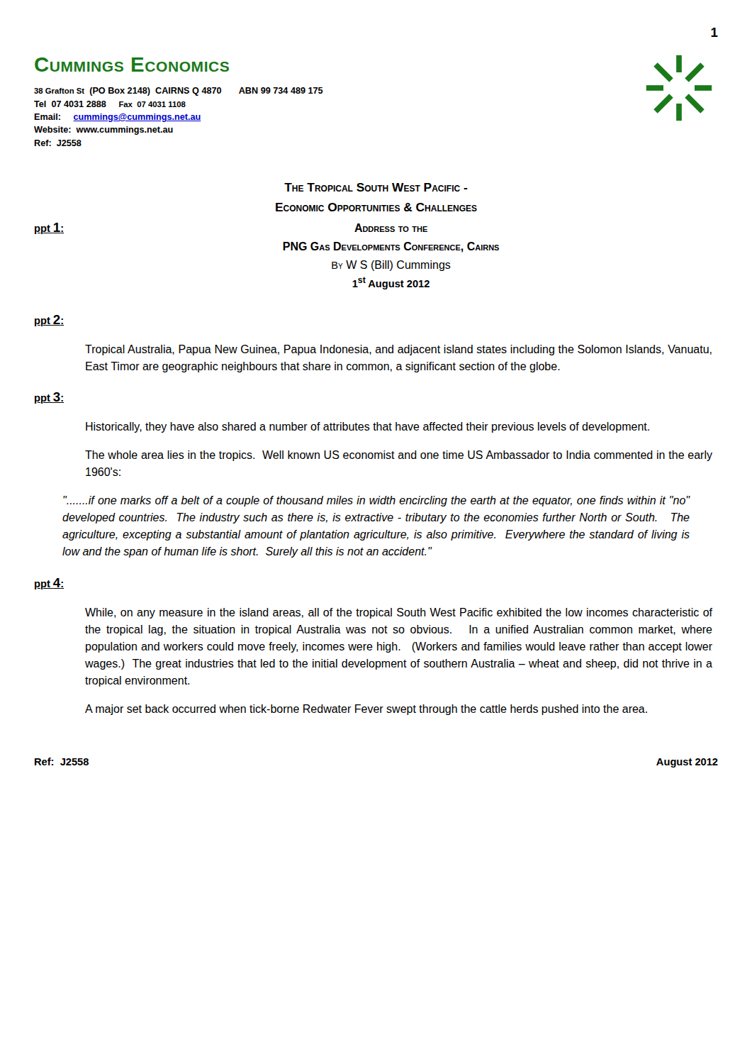1
Cummings Economics
38 Grafton St (PO Box 2148) CAIRNS Q 4870 ABN 99 734 489 175
Tel 07 4031 2888 Fax 07 4031 1108
Email: cummings@cummings.net.au
Website: www.cummings.net.au
Ref: J2558
The Tropical South West Pacific -
Economic Opportunities & Challenges
ppt 1: Address to the
PNG Gas Developments Conference, Cairns
By W S (Bill) Cummings
1st August 2012
ppt 2:
Tropical Australia, Papua New Guinea, Papua Indonesia, and adjacent island states including the Solomon Islands, Vanuatu, East Timor are geographic neighbours that share in common, a significant section of the globe.
ppt 3:
Historically, they have also shared a number of attributes that have affected their previous levels of development.
The whole area lies in the tropics. Well known US economist and one time US Ambassador to India commented in the early 1960's:
".......if one marks off a belt of a couple of thousand miles in width encircling the earth at the equator, one finds within it "no" developed countries. The industry such as there is, is extractive - tributary to the economies further North or South. The agriculture, excepting a substantial amount of plantation agriculture, is also primitive. Everywhere the standard of living is low and the span of human life is short. Surely all this is not an accident."
ppt 4:
While, on any measure in the island areas, all of the tropical South West Pacific exhibited the low incomes characteristic of the tropical lag, the situation in tropical Australia was not so obvious. In a unified Australian common market, where population and workers could move freely, incomes were high. (Workers and families would leave rather than accept lower wages.) The great industries that led to the initial development of southern Australia – wheat and sheep, did not thrive in a tropical environment.
A major set back occurred when tick-borne Redwater Fever swept through the cattle herds pushed into the area.
Ref: J2558 August 2012